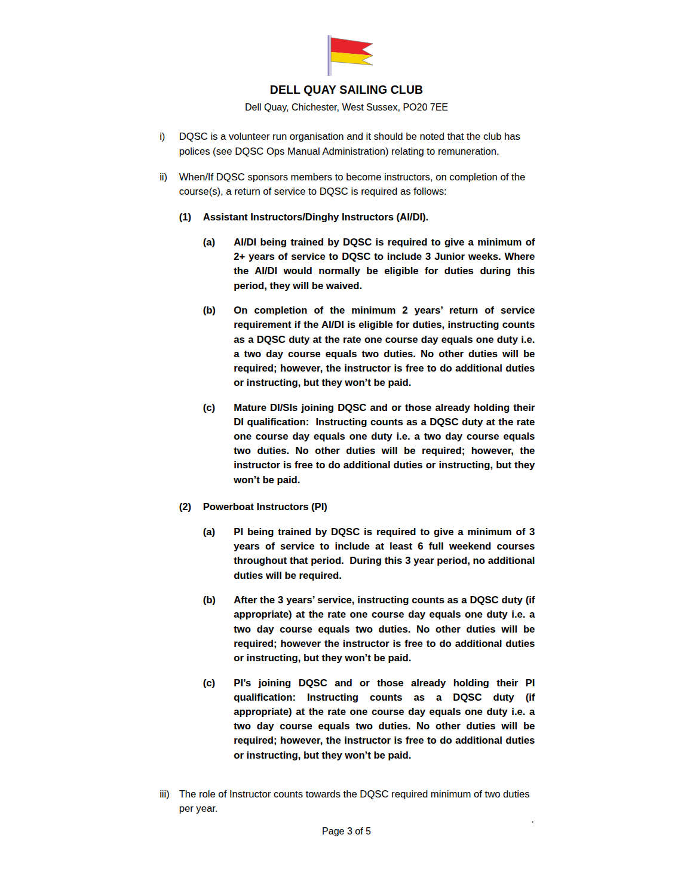DELL QUAY SAILING CLUB
Dell Quay, Chichester, West Sussex, PO20 7EE
i)
DQSC is a volunteer run organisation and it should be noted that the club has polices (see DQSC Ops Manual Administration) relating to remuneration.
ii)
When/If DQSC sponsors members to become instructors, on completion of the course(s), a return of service to DQSC is required as follows:
(1)
Assistant Instructors/Dinghy Instructors (AI/DI).
(a)
AI/DI being trained by DQSC is required to give a minimum of 2+ years of service to DQSC to include 3 Junior weeks. Where the AI/DI would normally be eligible for duties during this period, they will be waived.
(b)
On completion of the minimum 2 years’ return of service requirement if the AI/DI is eligible for duties, instructing counts as a DQSC duty at the rate one course day equals one duty i.e. a two day course equals two duties. No other duties will be required; however, the instructor is free to do additional duties or instructing, but they won’t be paid.
(c)
Mature DI/SIs joining DQSC and or those already holding their DI qualification: Instructing counts as a DQSC duty at the rate one course day equals one duty i.e. a two day course equals two duties. No other duties will be required; however, the instructor is free to do additional duties or instructing, but they won’t be paid.
(2)
Powerboat Instructors (PI)
(a)
PI being trained by DQSC is required to give a minimum of 3 years of service to include at least 6 full weekend courses throughout that period. During this 3 year period, no additional duties will be required.
(b)
After the 3 years’ service, instructing counts as a DQSC duty (if appropriate) at the rate one course day equals one duty i.e. a two day course equals two duties. No other duties will be required; however the instructor is free to do additional duties or instructing, but they won’t be paid.
(c)
PI’s joining DQSC and or those already holding their PI qualification: Instructing counts as a DQSC duty (if appropriate) at the rate one course day equals one duty i.e. a two day course equals two duties. No other duties will be required; however, the instructor is free to do additional duties or instructing, but they won’t be paid.
iii)
The role of Instructor counts towards the DQSC required minimum of two duties per year.
. Page 3 of 5